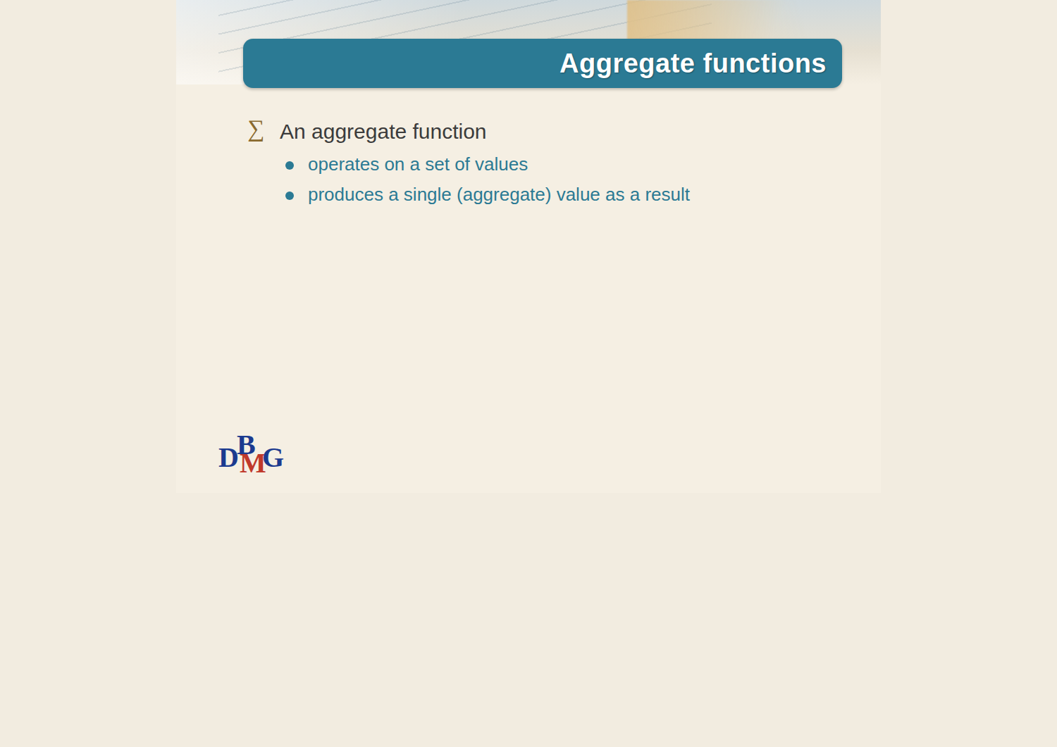Aggregate functions
An aggregate function
operates on a set of values
produces a single (aggregate) value as a result
D B M G